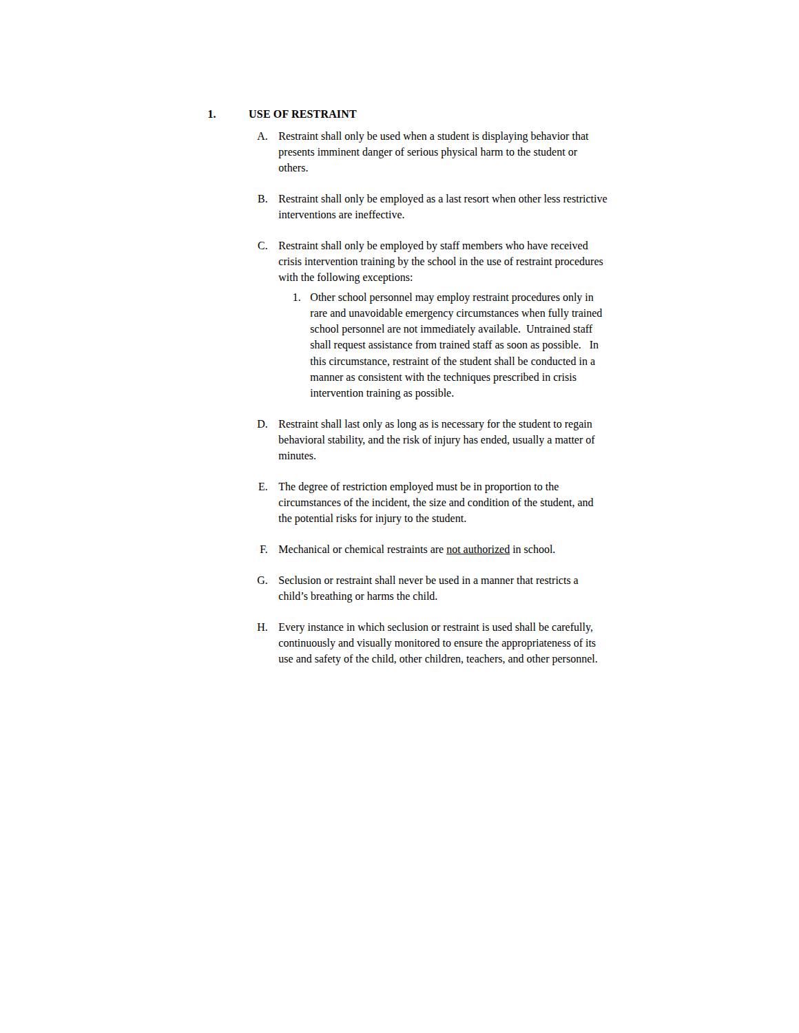1. USE OF RESTRAINT
Restraint shall only be used when a student is displaying behavior that presents imminent danger of serious physical harm to the student or others.
Restraint shall only be employed as a last resort when other less restrictive interventions are ineffective.
Restraint shall only be employed by staff members who have received crisis intervention training by the school in the use of restraint procedures with the following exceptions:
Other school personnel may employ restraint procedures only in rare and unavoidable emergency circumstances when fully trained school personnel are not immediately available. Untrained staff shall request assistance from trained staff as soon as possible. In this circumstance, restraint of the student shall be conducted in a manner as consistent with the techniques prescribed in crisis intervention training as possible.
Restraint shall last only as long as is necessary for the student to regain behavioral stability, and the risk of injury has ended, usually a matter of minutes.
The degree of restriction employed must be in proportion to the circumstances of the incident, the size and condition of the student, and the potential risks for injury to the student.
Mechanical or chemical restraints are not authorized in school.
Seclusion or restraint shall never be used in a manner that restricts a child’s breathing or harms the child.
Every instance in which seclusion or restraint is used shall be carefully, continuously and visually monitored to ensure the appropriateness of its use and safety of the child, other children, teachers, and other personnel.